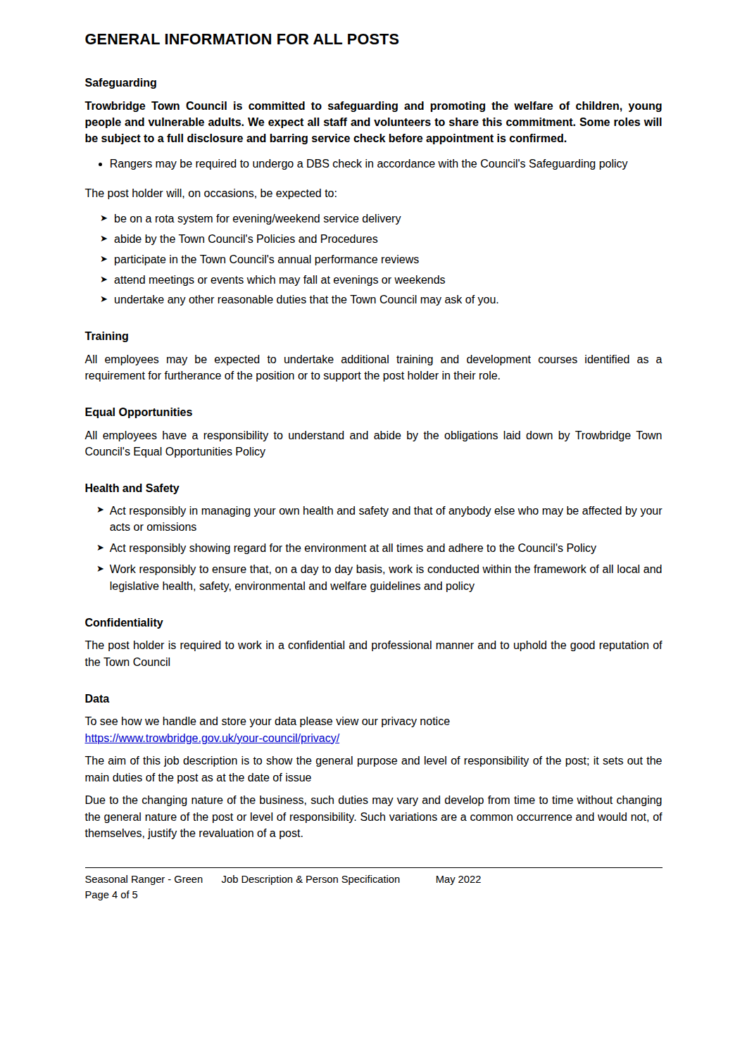GENERAL INFORMATION FOR ALL POSTS
Safeguarding
Trowbridge Town Council is committed to safeguarding and promoting the welfare of children, young people and vulnerable adults. We expect all staff and volunteers to share this commitment. Some roles will be subject to a full disclosure and barring service check before appointment is confirmed.
Rangers may be required to undergo a DBS check in accordance with the Council's Safeguarding policy
The post holder will, on occasions, be expected to:
be on a rota system for evening/weekend service delivery
abide by the Town Council's Policies and Procedures
participate in the Town Council's annual performance reviews
attend meetings or events which may fall at evenings or weekends
undertake any other reasonable duties that the Town Council may ask of you.
Training
All employees may be expected to undertake additional training and development courses identified as a requirement for furtherance of the position or to support the post holder in their role.
Equal Opportunities
All employees have a responsibility to understand and abide by the obligations laid down by Trowbridge Town Council's Equal Opportunities Policy
Health and Safety
Act responsibly in managing your own health and safety and that of anybody else who may be affected by your acts or omissions
Act responsibly showing regard for the environment at all times and adhere to the Council's Policy
Work responsibly to ensure that, on a day to day basis, work is conducted within the framework of all local and legislative health, safety, environmental and welfare guidelines and policy
Confidentiality
The post holder is required to work in a confidential and professional manner and to uphold the good reputation of the Town Council
Data
To see how we handle and store your data please view our privacy notice
https://www.trowbridge.gov.uk/your-council/privacy/
The aim of this job description is to show the general purpose and level of responsibility of the post; it sets out the main duties of the post as at the date of issue
Due to the changing nature of the business, such duties may vary and develop from time to time without changing the general nature of the post or level of responsibility. Such variations are a common occurrence and would not, of themselves, justify the revaluation of a post.
Seasonal Ranger - Green Job Description & Person Specification May 2022 Page 4 of 5